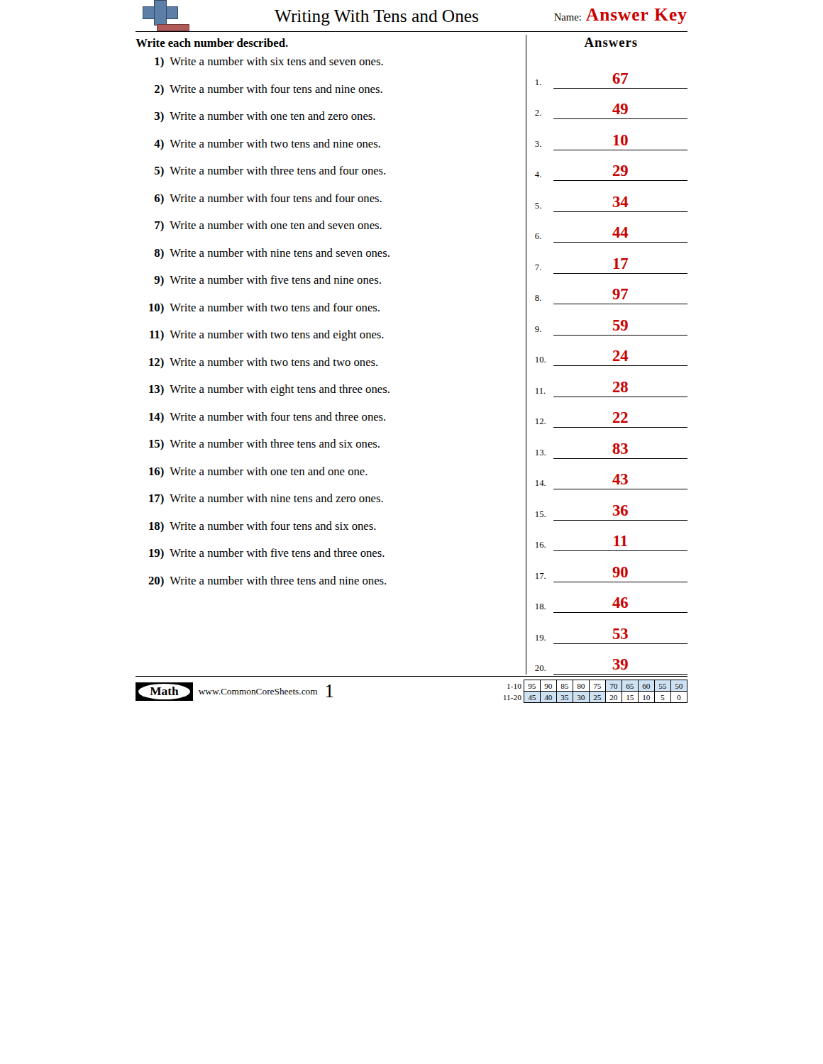Writing With Tens and Ones
Name:
Answer Key
Write each number described.
1) Write a number with six tens and seven ones.
2) Write a number with four tens and nine ones.
3) Write a number with one ten and zero ones.
4) Write a number with two tens and nine ones.
5) Write a number with three tens and four ones.
6) Write a number with four tens and four ones.
7) Write a number with one ten and seven ones.
8) Write a number with nine tens and seven ones.
9) Write a number with five tens and nine ones.
10) Write a number with two tens and four ones.
11) Write a number with two tens and eight ones.
12) Write a number with two tens and two ones.
13) Write a number with eight tens and three ones.
14) Write a number with four tens and three ones.
15) Write a number with three tens and six ones.
16) Write a number with one ten and one one.
17) Write a number with nine tens and zero ones.
18) Write a number with four tens and six ones.
19) Write a number with five tens and three ones.
20) Write a number with three tens and nine ones.
Answers
1.
67
2.
49
3.
10
4.
29
5.
34
6.
44
7.
17
8.
97
9.
59
10.
24
11.
28
12.
22
13.
83
14.
43
15.
36
16.
11
17.
90
18.
46
19.
53
20.
39
Math
www.CommonCoreSheets.com
1
| 1-10 | 95 | 90 | 85 | 80 | 75 | 70 | 65 | 60 | 55 | 50 |
| 11-20 | 45 | 40 | 35 | 30 | 25 | 20 | 15 | 10 | 5 | 0 |